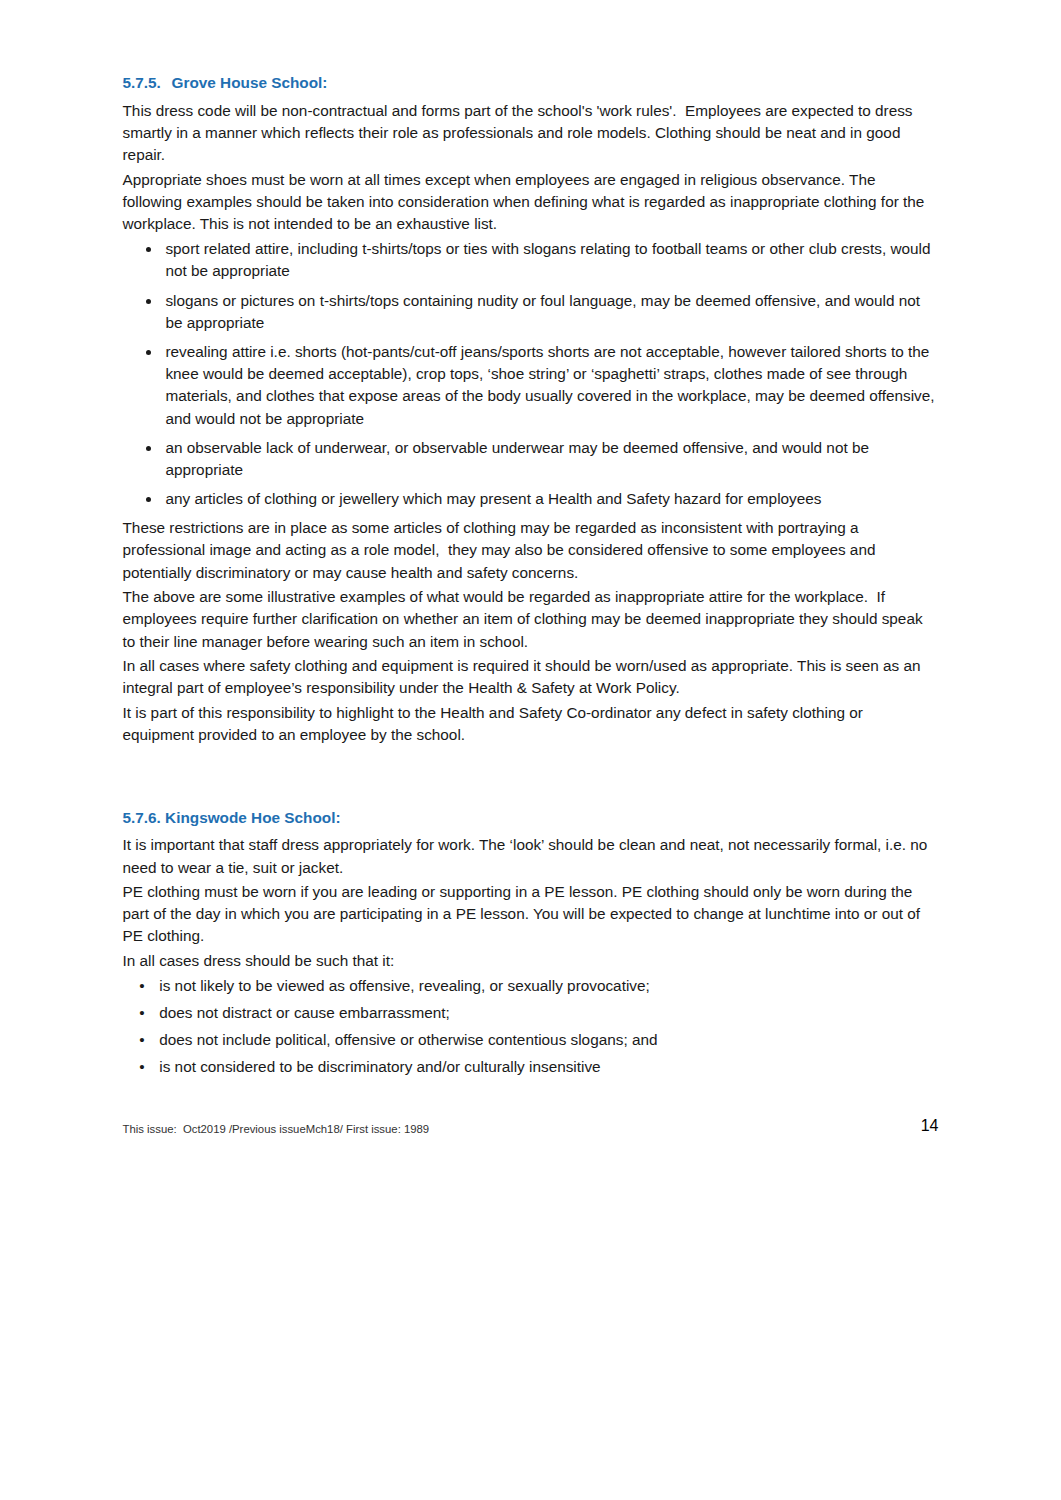5.7.5. Grove House School:
This dress code will be non-contractual and forms part of the school's 'work rules'. Employees are expected to dress smartly in a manner which reflects their role as professionals and role models. Clothing should be neat and in good repair.
Appropriate shoes must be worn at all times except when employees are engaged in religious observance. The following examples should be taken into consideration when defining what is regarded as inappropriate clothing for the workplace. This is not intended to be an exhaustive list.
sport related attire, including t-shirts/tops or ties with slogans relating to football teams or other club crests, would not be appropriate
slogans or pictures on t-shirts/tops containing nudity or foul language, may be deemed offensive, and would not be appropriate
revealing attire i.e. shorts (hot-pants/cut-off jeans/sports shorts are not acceptable, however tailored shorts to the knee would be deemed acceptable), crop tops, ‘shoe string’ or ‘spaghetti’ straps, clothes made of see through materials, and clothes that expose areas of the body usually covered in the workplace, may be deemed offensive, and would not be appropriate
an observable lack of underwear, or observable underwear may be deemed offensive, and would not be appropriate
any articles of clothing or jewellery which may present a Health and Safety hazard for employees
These restrictions are in place as some articles of clothing may be regarded as inconsistent with portraying a professional image and acting as a role model, they may also be considered offensive to some employees and potentially discriminatory or may cause health and safety concerns.
The above are some illustrative examples of what would be regarded as inappropriate attire for the workplace. If employees require further clarification on whether an item of clothing may be deemed inappropriate they should speak to their line manager before wearing such an item in school.
In all cases where safety clothing and equipment is required it should be worn/used as appropriate. This is seen as an integral part of employee’s responsibility under the Health & Safety at Work Policy.
It is part of this responsibility to highlight to the Health and Safety Co-ordinator any defect in safety clothing or equipment provided to an employee by the school.
5.7.6. Kingswode Hoe School:
It is important that staff dress appropriately for work. The ‘look’ should be clean and neat, not necessarily formal, i.e. no need to wear a tie, suit or jacket.
PE clothing must be worn if you are leading or supporting in a PE lesson. PE clothing should only be worn during the part of the day in which you are participating in a PE lesson. You will be expected to change at lunchtime into or out of PE clothing.
In all cases dress should be such that it:
is not likely to be viewed as offensive, revealing, or sexually provocative;
does not distract or cause embarrassment;
does not include political, offensive or otherwise contentious slogans; and
is not considered to be discriminatory and/or culturally insensitive
This issue: Oct2019 /Previous issueMch18/ First issue: 1989 14